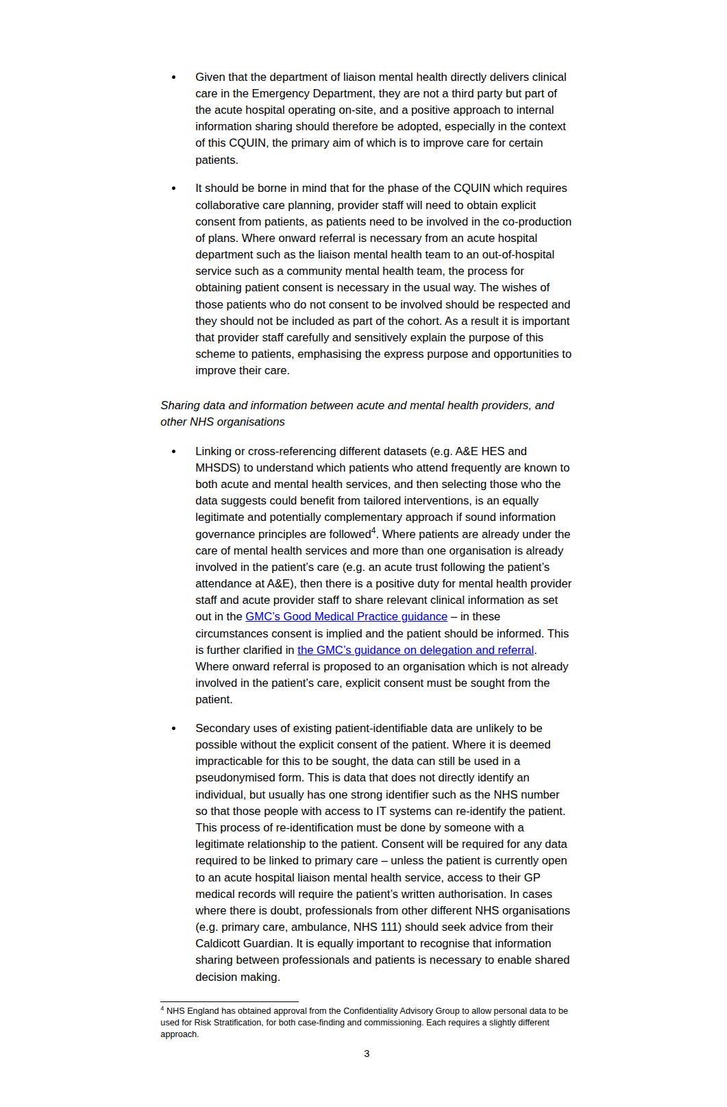Given that the department of liaison mental health directly delivers clinical care in the Emergency Department, they are not a third party but part of the acute hospital operating on-site, and a positive approach to internal information sharing should therefore be adopted, especially in the context of this CQUIN, the primary aim of which is to improve care for certain patients.
It should be borne in mind that for the phase of the CQUIN which requires collaborative care planning, provider staff will need to obtain explicit consent from patients, as patients need to be involved in the co-production of plans. Where onward referral is necessary from an acute hospital department such as the liaison mental health team to an out-of-hospital service such as a community mental health team, the process for obtaining patient consent is necessary in the usual way. The wishes of those patients who do not consent to be involved should be respected and they should not be included as part of the cohort. As a result it is important that provider staff carefully and sensitively explain the purpose of this scheme to patients, emphasising the express purpose and opportunities to improve their care.
Sharing data and information between acute and mental health providers, and other NHS organisations
Linking or cross-referencing different datasets (e.g. A&E HES and MHSDS) to understand which patients who attend frequently are known to both acute and mental health services, and then selecting those who the data suggests could benefit from tailored interventions, is an equally legitimate and potentially complementary approach if sound information governance principles are followed4. Where patients are already under the care of mental health services and more than one organisation is already involved in the patient’s care (e.g. an acute trust following the patient’s attendance at A&E), then there is a positive duty for mental health provider staff and acute provider staff to share relevant clinical information as set out in the GMC’s Good Medical Practice guidance – in these circumstances consent is implied and the patient should be informed. This is further clarified in the GMC’s guidance on delegation and referral. Where onward referral is proposed to an organisation which is not already involved in the patient’s care, explicit consent must be sought from the patient.
Secondary uses of existing patient-identifiable data are unlikely to be possible without the explicit consent of the patient. Where it is deemed impracticable for this to be sought, the data can still be used in a pseudonymised form. This is data that does not directly identify an individual, but usually has one strong identifier such as the NHS number so that those people with access to IT systems can re-identify the patient. This process of re-identification must be done by someone with a legitimate relationship to the patient. Consent will be required for any data required to be linked to primary care – unless the patient is currently open to an acute hospital liaison mental health service, access to their GP medical records will require the patient’s written authorisation. In cases where there is doubt, professionals from other different NHS organisations (e.g. primary care, ambulance, NHS 111) should seek advice from their Caldicott Guardian. It is equally important to recognise that information sharing between professionals and patients is necessary to enable shared decision making.
4 NHS England has obtained approval from the Confidentiality Advisory Group to allow personal data to be used for Risk Stratification, for both case-finding and commissioning. Each requires a slightly different approach.
3